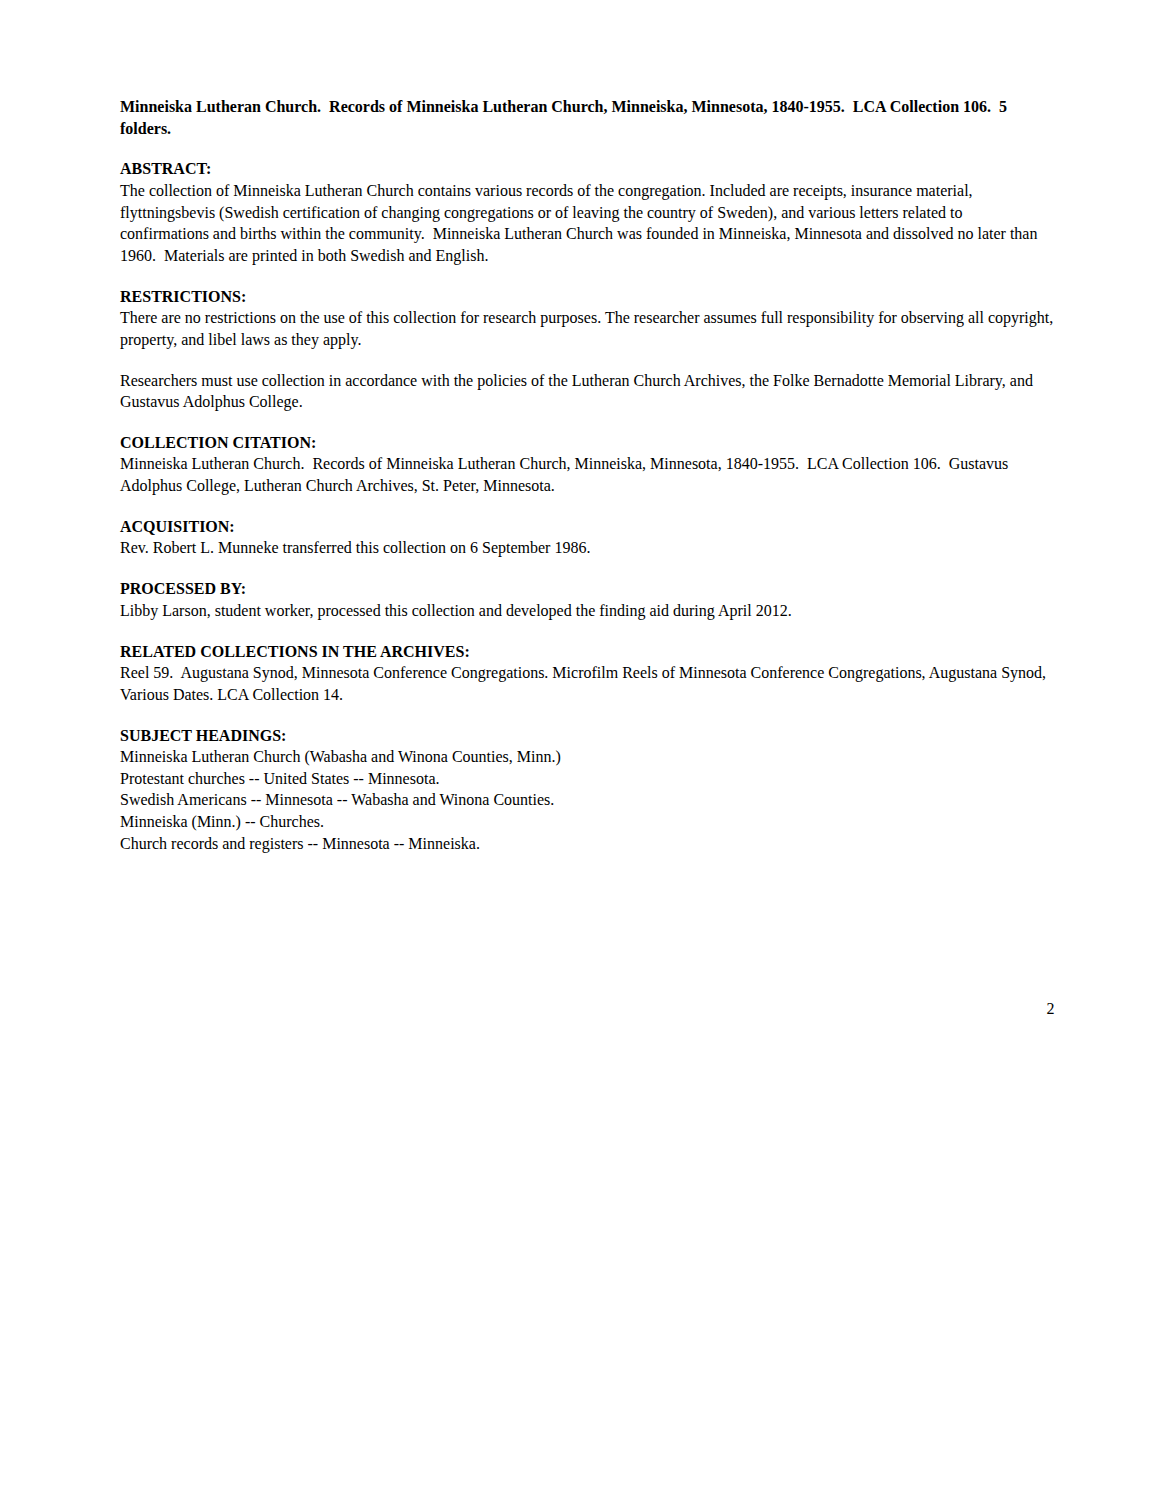Minneiska Lutheran Church. Records of Minneiska Lutheran Church, Minneiska, Minnesota, 1840-1955. LCA Collection 106. 5 folders.
Abstract:
The collection of Minneiska Lutheran Church contains various records of the congregation. Included are receipts, insurance material, flyttningsbevis (Swedish certification of changing congregations or of leaving the country of Sweden), and various letters related to confirmations and births within the community. Minneiska Lutheran Church was founded in Minneiska, Minnesota and dissolved no later than 1960. Materials are printed in both Swedish and English.
Restrictions:
There are no restrictions on the use of this collection for research purposes. The researcher assumes full responsibility for observing all copyright, property, and libel laws as they apply.
Researchers must use collection in accordance with the policies of the Lutheran Church Archives, the Folke Bernadotte Memorial Library, and Gustavus Adolphus College.
Collection Citation:
Minneiska Lutheran Church. Records of Minneiska Lutheran Church, Minneiska, Minnesota, 1840-1955. LCA Collection 106. Gustavus Adolphus College, Lutheran Church Archives, St. Peter, Minnesota.
Acquisition:
Rev. Robert L. Munneke transferred this collection on 6 September 1986.
Processed By:
Libby Larson, student worker, processed this collection and developed the finding aid during April 2012.
Related Collections in the Archives:
Reel 59. Augustana Synod, Minnesota Conference Congregations. Microfilm Reels of Minnesota Conference Congregations, Augustana Synod, Various Dates. LCA Collection 14.
Subject Headings:
Minneiska Lutheran Church (Wabasha and Winona Counties, Minn.)
Protestant churches -- United States -- Minnesota.
Swedish Americans -- Minnesota -- Wabasha and Winona Counties.
Minneiska (Minn.) -- Churches.
Church records and registers -- Minnesota -- Minneiska.
2